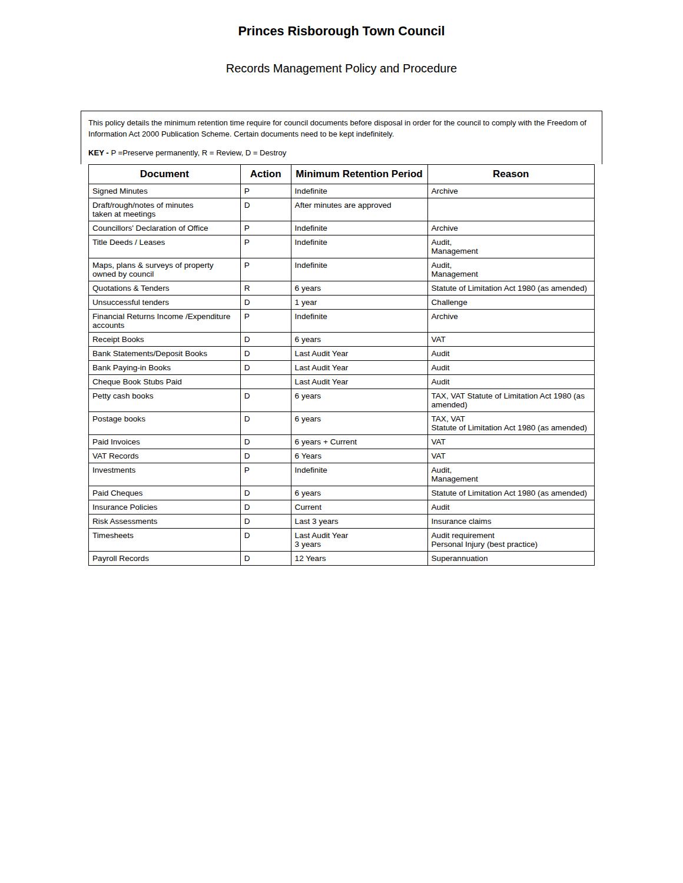Princes Risborough Town Council
Records Management Policy and Procedure
This policy details the minimum retention time require for council documents before disposal in order for the council to comply with the Freedom of Information Act 2000 Publication Scheme. Certain documents need to be kept indefinitely.
KEY - P =Preserve permanently, R = Review, D = Destroy
| Document | Action | Minimum Retention Period | Reason |
| --- | --- | --- | --- |
| Signed Minutes | P | Indefinite | Archive |
| Draft/rough/notes of minutes taken at meetings | D | After minutes are approved | |
| Councillors' Declaration of Office | P | Indefinite | Archive |
| Title Deeds / Leases | P | Indefinite | Audit, Management |
| Maps, plans & surveys of property owned by council | P | Indefinite | Audit, Management |
| Quotations & Tenders | R | 6 years | Statute of Limitation Act 1980 (as amended) |
| Unsuccessful tenders | D | 1 year | Challenge |
| Financial Returns Income /Expenditure accounts | P | Indefinite | Archive |
| Receipt Books | D | 6 years | VAT |
| Bank Statements/Deposit Books | D | Last Audit Year | Audit |
| Bank Paying-in Books | D | Last Audit Year | Audit |
| Cheque Book Stubs Paid | | Last Audit Year | Audit |
| Petty cash books | D | 6 years | TAX, VAT Statute of Limitation Act 1980 (as amended) |
| Postage books | D | 6 years | TAX, VAT Statute of Limitation Act 1980 (as amended) |
| Paid Invoices | D | 6 years + Current | VAT |
| VAT Records | D | 6 Years | VAT |
| Investments | P | Indefinite | Audit, Management |
| Paid Cheques | D | 6 years | Statute of Limitation Act 1980 (as amended) |
| Insurance Policies | D | Current | Audit |
| Risk Assessments | D | Last 3 years | Insurance claims |
| Timesheets | D | Last Audit Year 3 years | Audit requirement Personal Injury (best practice) |
| Payroll Records | D | 12 Years | Superannuation |